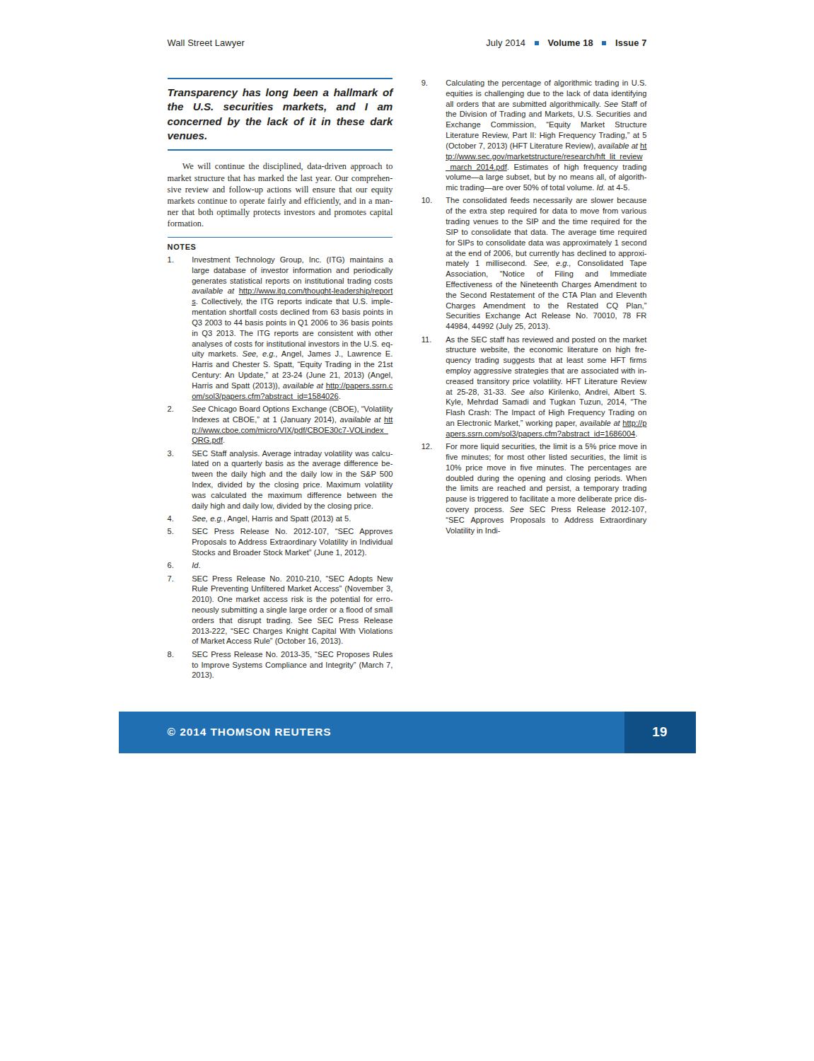Wall Street Lawyer
July 2014 Volume 18 Issue 7
Transparency has long been a hallmark of the U.S. securities markets, and I am concerned by the lack of it in these dark venues.
We will continue the disciplined, data-driven approach to market structure that has marked the last year. Our comprehensive review and follow-up actions will ensure that our equity markets continue to operate fairly and efficiently, and in a manner that both optimally protects investors and promotes capital formation.
NOTES
1. Investment Technology Group, Inc. (ITG) maintains a large database of investor information and periodically generates statistical reports on institutional trading costs available at http://www.itg.com/thought-leadership/reports. Collectively, the ITG reports indicate that U.S. implementation shortfall costs declined from 63 basis points in Q3 2003 to 44 basis points in Q1 2006 to 36 basis points in Q3 2013. The ITG reports are consistent with other analyses of costs for institutional investors in the U.S. equity markets. See, e.g., Angel, James J., Lawrence E. Harris and Chester S. Spatt, “Equity Trading in the 21st Century: An Update,” at 23-24 (June 21, 2013) (Angel, Harris and Spatt (2013)), available at http://papers.ssrn.com/sol3/papers.cfm?abstract_id=1584026.
2. See Chicago Board Options Exchange (CBOE), “Volatility Indexes at CBOE,” at 1 (January 2014), available at http://www.cboe.com/micro/VIX/pdf/CBOE30c7-VOLindex_QRG.pdf.
3. SEC Staff analysis. Average intraday volatility was calculated on a quarterly basis as the average difference between the daily high and the daily low in the S&P 500 Index, divided by the closing price. Maximum volatility was calculated the maximum difference between the daily high and daily low, divided by the closing price.
4. See, e.g., Angel, Harris and Spatt (2013) at 5.
5. SEC Press Release No. 2012-107, “SEC Approves Proposals to Address Extraordinary Volatility in Individual Stocks and Broader Stock Market” (June 1, 2012).
6. Id.
7. SEC Press Release No. 2010-210, “SEC Adopts New Rule Preventing Unfiltered Market Access” (November 3, 2010). One market access risk is the potential for erroneously submitting a single large order or a flood of small orders that disrupt trading. See SEC Press Release 2013-222, “SEC Charges Knight Capital With Violations of Market Access Rule” (October 16, 2013).
8. SEC Press Release No. 2013-35, “SEC Proposes Rules to Improve Systems Compliance and Integrity” (March 7, 2013).
9. Calculating the percentage of algorithmic trading in U.S. equities is challenging due to the lack of data identifying all orders that are submitted algorithmically. See Staff of the Division of Trading and Markets, U.S. Securities and Exchange Commission, “Equity Market Structure Literature Review, Part II: High Frequency Trading,” at 5 (October 7, 2013) (HFT Literature Review), available at http://www.sec.gov/marketstructure/research/hft_lit_review_march_2014.pdf. Estimates of high frequency trading volume—a large subset, but by no means all, of algorithmic trading—are over 50% of total volume. Id. at 4-5.
10. The consolidated feeds necessarily are slower because of the extra step required for data to move from various trading venues to the SIP and the time required for the SIP to consolidate that data. The average time required for SIPs to consolidate data was approximately 1 second at the end of 2006, but currently has declined to approximately 1 millisecond. See, e.g., Consolidated Tape Association, “Notice of Filing and Immediate Effectiveness of the Nineteenth Charges Amendment to the Second Restatement of the CTA Plan and Eleventh Charges Amendment to the Restated CQ Plan,” Securities Exchange Act Release No. 70010, 78 FR 44984, 44992 (July 25, 2013).
11. As the SEC staff has reviewed and posted on the market structure website, the economic literature on high frequency trading suggests that at least some HFT firms employ aggressive strategies that are associated with increased transitory price volatility. HFT Literature Review at 25-28, 31-33. See also Kirilenko, Andrei, Albert S. Kyle, Mehrdad Samadi and Tugkan Tuzun, 2014, “The Flash Crash: The Impact of High Frequency Trading on an Electronic Market,” working paper, available at http://papers.ssrn.com/sol3/papers.cfm?abstract_id=1686004.
12. For more liquid securities, the limit is a 5% price move in five minutes; for most other listed securities, the limit is 10% price move in five minutes. The percentages are doubled during the opening and closing periods. When the limits are reached and persist, a temporary trading pause is triggered to facilitate a more deliberate price discovery process. See SEC Press Release 2012-107, “SEC Approves Proposals to Address Extraordinary Volatility in Indi-
© 2014 THOMSON REUTERS
19